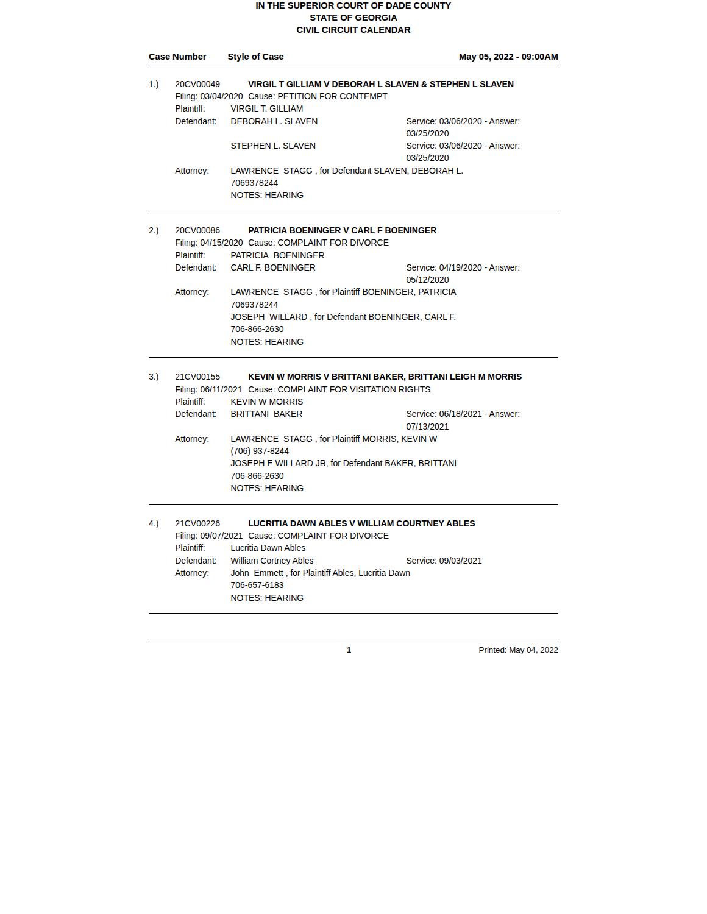IN THE SUPERIOR COURT OF DADE COUNTY
STATE OF GEORGIA
CIVIL CIRCUIT CALENDAR
Case Number
Style of Case
May 05, 2022 - 09:00AM
1.)
20CV00049
VIRGIL T GILLIAM V DEBORAH L SLAVEN & STEPHEN L SLAVEN
Filing: 03/04/2020
Cause: PETITION FOR CONTEMPT
Plaintiff:
VIRGIL T. GILLIAM
Defendant:
DEBORAH L. SLAVEN
Service: 03/06/2020 - Answer: 03/25/2020
STEPHEN L. SLAVEN
Service: 03/06/2020 - Answer: 03/25/2020
Attorney:
LAWRENCE STAGG , for Defendant SLAVEN, DEBORAH L.
7069378244
NOTES: HEARING
2.)
20CV00086
PATRICIA BOENINGER V CARL F BOENINGER
Filing: 04/15/2020
Cause: COMPLAINT FOR DIVORCE
Plaintiff:
PATRICIA BOENINGER
Defendant:
CARL F. BOENINGER
Service: 04/19/2020 - Answer: 05/12/2020
Attorney:
LAWRENCE STAGG , for Plaintiff BOENINGER, PATRICIA
7069378244
JOSEPH WILLARD , for Defendant BOENINGER, CARL F.
706-866-2630
NOTES: HEARING
3.)
21CV00155
KEVIN W MORRIS V BRITTANI BAKER, BRITTANI LEIGH M MORRIS
Filing: 06/11/2021
Cause: COMPLAINT FOR VISITATION RIGHTS
Plaintiff:
KEVIN W MORRIS
Defendant:
BRITTANI BAKER
Service: 06/18/2021 - Answer: 07/13/2021
Attorney:
LAWRENCE STAGG , for Plaintiff MORRIS, KEVIN W
(706) 937-8244
JOSEPH E WILLARD JR, for Defendant BAKER, BRITTANI
706-866-2630
NOTES: HEARING
4.)
21CV00226
LUCRITIA DAWN ABLES V WILLIAM COURTNEY ABLES
Filing: 09/07/2021
Cause: COMPLAINT FOR DIVORCE
Plaintiff:
Lucritia Dawn Ables
Defendant:
William Cortney Ables
Service: 09/03/2021
Attorney:
John Emmett , for Plaintiff Ables, Lucritia Dawn
706-657-6183
NOTES: HEARING
1
Printed: May 04, 2022